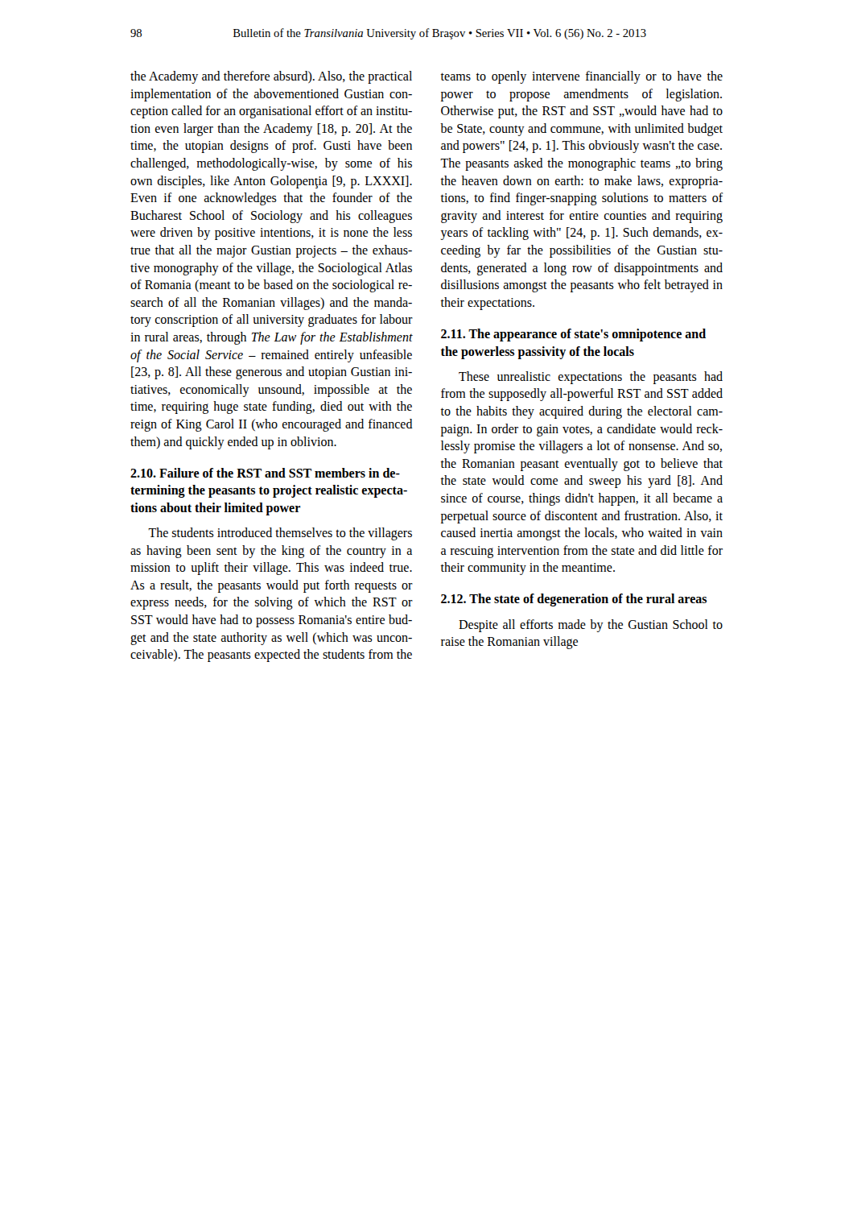98 Bulletin of the Transilvania University of Braşov • Series VII • Vol. 6 (56) No. 2 - 2013
the Academy and therefore absurd). Also, the practical implementation of the abovementioned Gustian conception called for an organisational effort of an institution even larger than the Academy [18, p. 20]. At the time, the utopian designs of prof. Gusti have been challenged, methodologically-wise, by some of his own disciples, like Anton Golopenţia [9, p. LXXXI]. Even if one acknowledges that the founder of the Bucharest School of Sociology and his colleagues were driven by positive intentions, it is none the less true that all the major Gustian projects – the exhaustive monography of the village, the Sociological Atlas of Romania (meant to be based on the sociological research of all the Romanian villages) and the mandatory conscription of all university graduates for labour in rural areas, through The Law for the Establishment of the Social Service – remained entirely unfeasible [23, p. 8]. All these generous and utopian Gustian initiatives, economically unsound, impossible at the time, requiring huge state funding, died out with the reign of King Carol II (who encouraged and financed them) and quickly ended up in oblivion.
2.10. Failure of the RST and SST members in determining the peasants to project realistic expectations about their limited power
The students introduced themselves to the villagers as having been sent by the king of the country in a mission to uplift their village. This was indeed true. As a result, the peasants would put forth requests or express needs, for the solving of which the RST or SST would have had to possess Romania's entire budget and the state authority as well (which was unconceivable). The peasants expected the students from the teams to openly intervene financially or to have the power to propose amendments of legislation. Otherwise put, the RST and SST „would have had to be State, county and commune, with unlimited budget and powers" [24, p. 1]. This obviously wasn't the case. The peasants asked the monographic teams „to bring the heaven down on earth: to make laws, expropriations, to find finger-snapping solutions to matters of gravity and interest for entire counties and requiring years of tackling with" [24, p. 1]. Such demands, exceeding by far the possibilities of the Gustian students, generated a long row of disappointments and disillusions amongst the peasants who felt betrayed in their expectations.
2.11. The appearance of state's omnipotence and the powerless passivity of the locals
These unrealistic expectations the peasants had from the supposedly all-powerful RST and SST added to the habits they acquired during the electoral campaign. In order to gain votes, a candidate would recklessly promise the villagers a lot of nonsense. And so, the Romanian peasant eventually got to believe that the state would come and sweep his yard [8]. And since of course, things didn't happen, it all became a perpetual source of discontent and frustration. Also, it caused inertia amongst the locals, who waited in vain a rescuing intervention from the state and did little for their community in the meantime.
2.12. The state of degeneration of the rural areas
Despite all efforts made by the Gustian School to raise the Romanian village